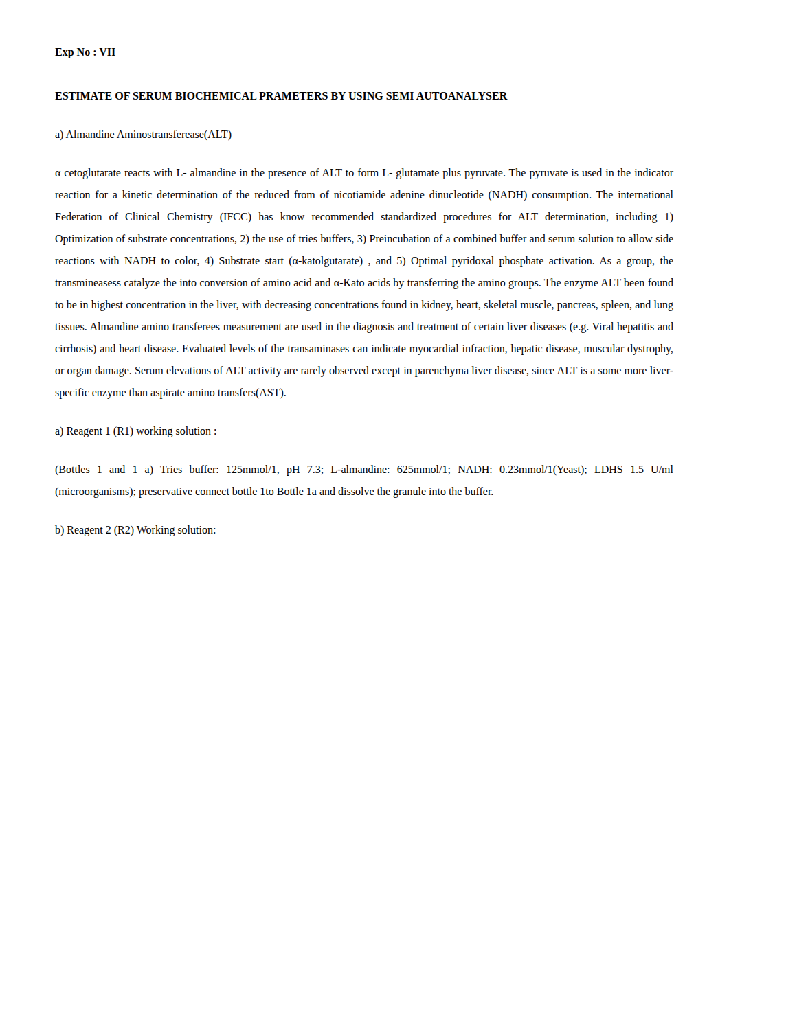Exp No : VII
Estimate of Serum Biochemical Prameters by Using Semi Autoanalyser
a) Almandine Aminostransferease(ALT)
α cetoglutarate reacts with L- almandine in the presence of ALT to form L- glutamate plus pyruvate. The pyruvate is used in the indicator reaction for a kinetic determination of the reduced from of nicotiamide adenine dinucleotide (NADH) consumption. The international Federation of Clinical Chemistry (IFCC) has know recommended standardized procedures for ALT determination, including 1) Optimization of substrate concentrations, 2) the use of tries buffers, 3) Preincubation of a combined buffer and serum solution to allow side reactions with NADH to color, 4) Substrate start (α-katolgutarate) , and 5) Optimal pyridoxal phosphate activation. As a group, the transmineasess catalyze the into conversion of amino acid and α-Kato acids by transferring the amino groups. The enzyme ALT been found to be in highest concentration in the liver, with decreasing concentrations found in kidney, heart, skeletal muscle, pancreas, spleen, and lung tissues. Almandine amino transferees measurement are used in the diagnosis and treatment of certain liver diseases (e.g. Viral hepatitis and cirrhosis) and heart disease. Evaluated levels of the transaminases can indicate myocardial infraction, hepatic disease, muscular dystrophy, or organ damage. Serum elevations of ALT activity are rarely observed except in parenchyma liver disease, since ALT is a some more liver- specific enzyme than aspirate amino transfers(AST).
a) Reagent 1 (R1) working solution :
(Bottles 1 and 1 a) Tries buffer: 125mmol/1, pH 7.3; L-almandine: 625mmol/1; NADH: 0.23mmol/1(Yeast); LDHS 1.5 U/ml (microorganisms); preservative connect bottle 1to Bottle 1a and dissolve the granule into the buffer.
b) Reagent 2 (R2) Working solution: